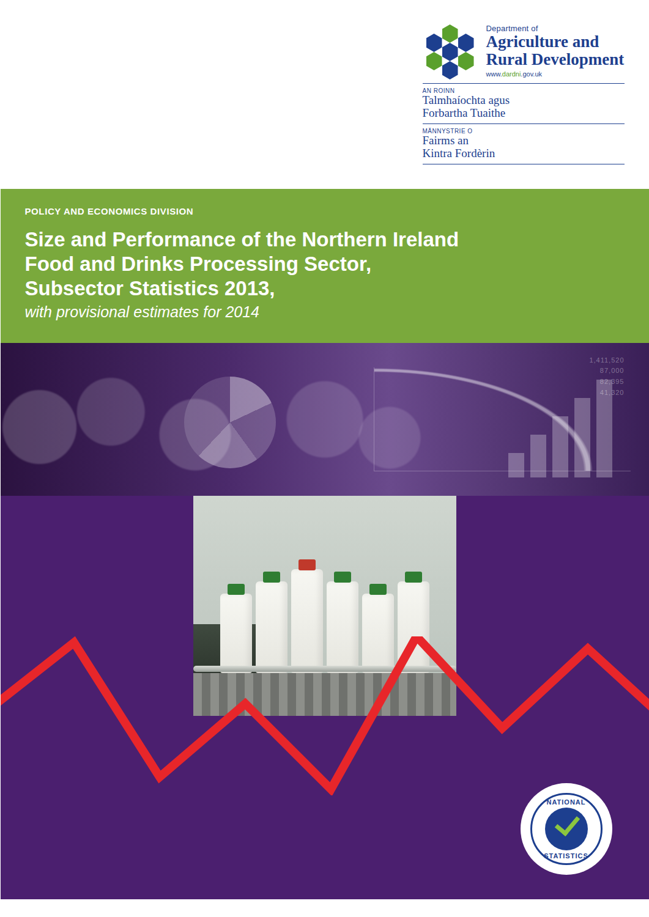Department of Agriculture and Rural Development
www. dardni.gov.uk
AN ROINN Talmhaíochta agus Forbartha Tuaithe
MÄNNYSTRIE O Fairms an Kintra Fordèrin
POLICY AND ECONOMICS DIVISION
Size and Performance of the Northern Ireland
Food and Drinks Processing Sector,
Subsector Statistics 2013,
with provisional estimates for 2014
1,411,520
87,000
82,395
41,320
NATIONAL
STATISTICS